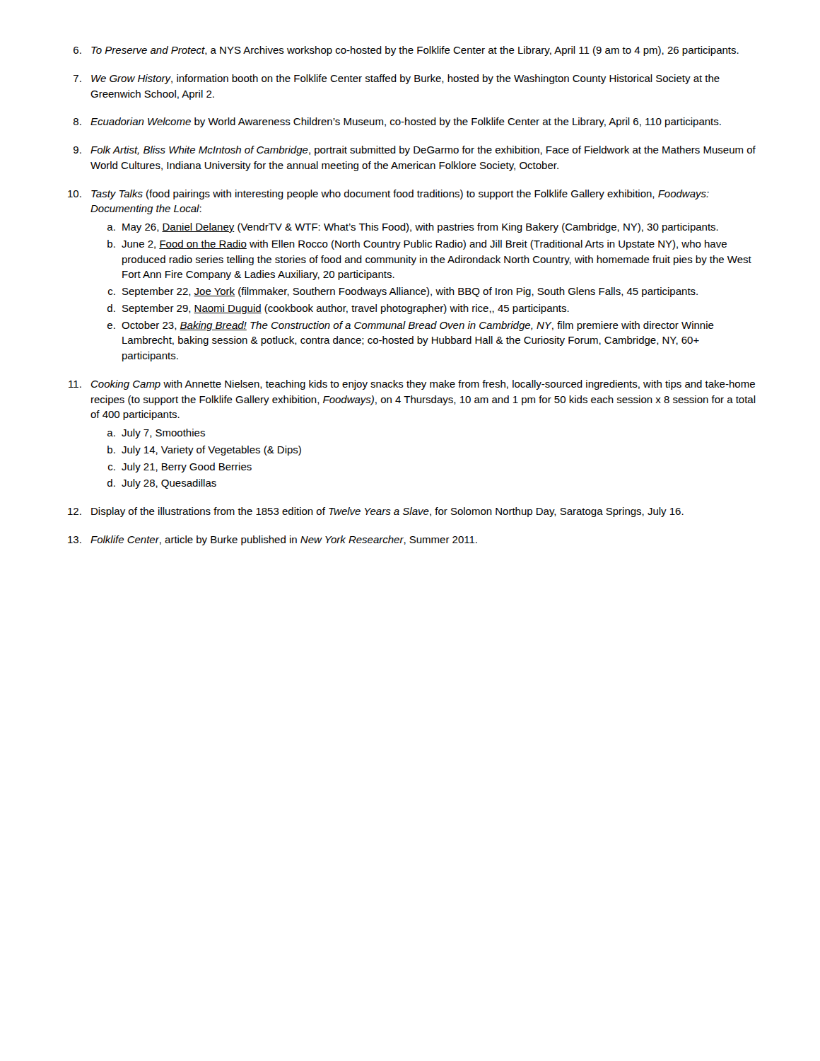To Preserve and Protect, a NYS Archives workshop co-hosted by the Folklife Center at the Library, April 11 (9 am to 4 pm), 26 participants.
We Grow History, information booth on the Folklife Center staffed by Burke, hosted by the Washington County Historical Society at the Greenwich School, April 2.
Ecuadorian Welcome by World Awareness Children’s Museum, co-hosted by the Folklife Center at the Library, April 6, 110 participants.
Folk Artist, Bliss White McIntosh of Cambridge, portrait submitted by DeGarmo for the exhibition, Face of Fieldwork at the Mathers Museum of World Cultures, Indiana University for the annual meeting of the American Folklore Society, October.
Tasty Talks (food pairings with interesting people who document food traditions) to support the Folklife Gallery exhibition, Foodways: Documenting the Local:
May 26, Daniel Delaney (VendrTV & WTF: What’s This Food), with pastries from King Bakery (Cambridge, NY), 30 participants.
June 2, Food on the Radio with Ellen Rocco (North Country Public Radio) and Jill Breit (Traditional Arts in Upstate NY), who have produced radio series telling the stories of food and community in the Adirondack North Country, with homemade fruit pies by the West Fort Ann Fire Company & Ladies Auxiliary, 20 participants.
September 22, Joe York (filmmaker, Southern Foodways Alliance), with BBQ of Iron Pig, South Glens Falls, 45 participants.
September 29, Naomi Duguid (cookbook author, travel photographer) with rice,, 45 participants.
October 23, Baking Bread! The Construction of a Communal Bread Oven in Cambridge, NY, film premiere with director Winnie Lambrecht, baking session & potluck, contra dance; co-hosted by Hubbard Hall & the Curiosity Forum, Cambridge, NY, 60+ participants.
Cooking Camp with Annette Nielsen, teaching kids to enjoy snacks they make from fresh, locally-sourced ingredients, with tips and take-home recipes (to support the Folklife Gallery exhibition, Foodways), on 4 Thursdays, 10 am and 1 pm for 50 kids each session x 8 session for a total of 400 participants.
July 7, Smoothies
July 14, Variety of Vegetables (& Dips)
July 21, Berry Good Berries
July 28, Quesadillas
Display of the illustrations from the 1853 edition of Twelve Years a Slave, for Solomon Northup Day, Saratoga Springs, July 16.
Folklife Center, article by Burke published in New York Researcher, Summer 2011.